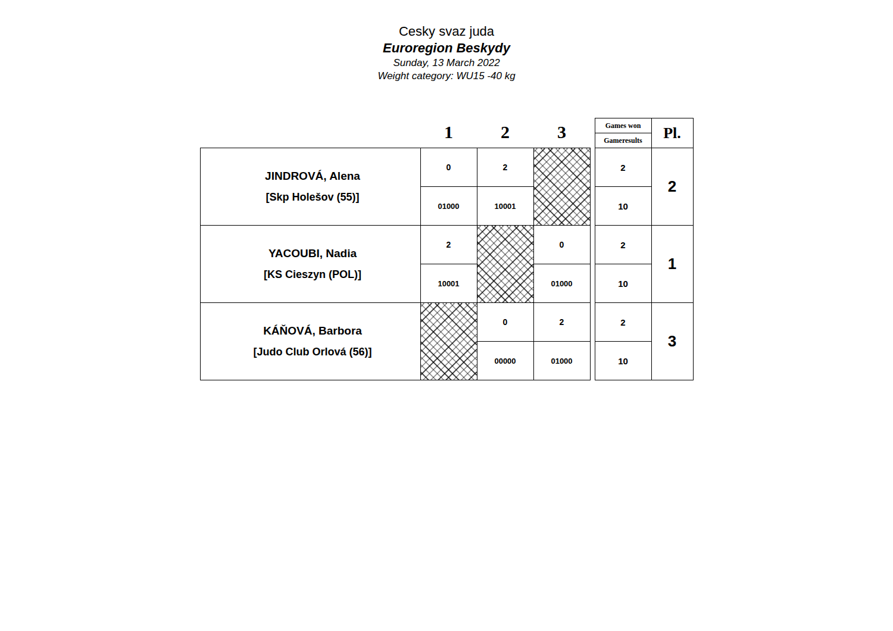Cesky svaz juda
Euroregion Beskydy
Sunday, 13 March 2022
Weight category: WU15 -40 kg
| | 1 | 2 | 3 | | Games won | Pl. |
| Gameresults |
| JINDROVÁ, Alena [Skp Holešov (55)] | 0 | 2 | | | 2 | 2 |
| 01000 | 10001 | 10 |
| YACOUBI, Nadia [KS Cieszyn (POL)] | 2 | | 0 | | 2 | 1 |
| 10001 | 01000 | 10 |
| KÁŇOVÁ, Barbora [Judo Club Orlová (56)] | | 0 | 2 | | 2 | 3 |
| 00000 | 01000 | 10 |